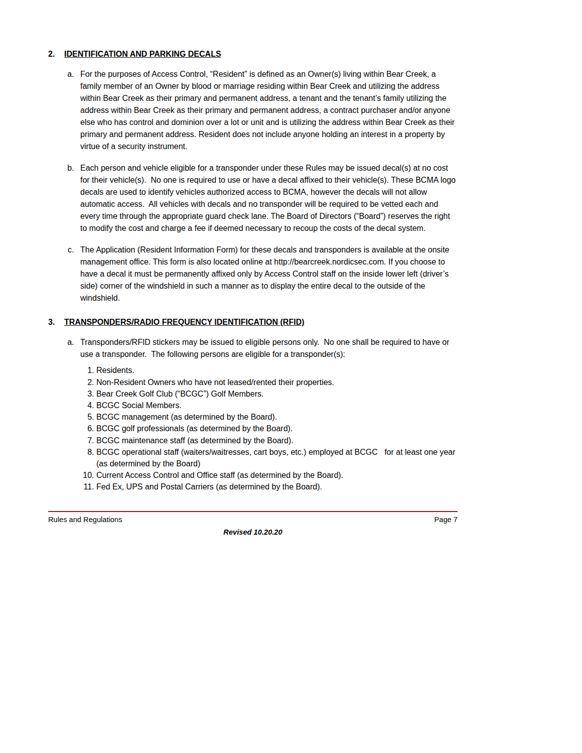2. IDENTIFICATION AND PARKING DECALS
For the purposes of Access Control, “Resident” is defined as an Owner(s) living within Bear Creek, a family member of an Owner by blood or marriage residing within Bear Creek and utilizing the address within Bear Creek as their primary and permanent address, a tenant and the tenant’s family utilizing the address within Bear Creek as their primary and permanent address, a contract purchaser and/or anyone else who has control and dominion over a lot or unit and is utilizing the address within Bear Creek as their primary and permanent address. Resident does not include anyone holding an interest in a property by virtue of a security instrument.
Each person and vehicle eligible for a transponder under these Rules may be issued decal(s) at no cost for their vehicle(s). No one is required to use or have a decal affixed to their vehicle(s). These BCMA logo decals are used to identify vehicles authorized access to BCMA, however the decals will not allow automatic access. All vehicles with decals and no transponder will be required to be vetted each and every time through the appropriate guard check lane. The Board of Directors (“Board”) reserves the right to modify the cost and charge a fee if deemed necessary to recoup the costs of the decal system.
The Application (Resident Information Form) for these decals and transponders is available at the onsite management office. This form is also located online at http://bearcreek.nordicsec.com. If you choose to have a decal it must be permanently affixed only by Access Control staff on the inside lower left (driver’s side) corner of the windshield in such a manner as to display the entire decal to the outside of the windshield.
3. TRANSPONDERS/RADIO FREQUENCY IDENTIFICATION (RFID)
Transponders/RFID stickers may be issued to eligible persons only. No one shall be required to have or use a transponder. The following persons are eligible for a transponder(s):
Residents.
Non-Resident Owners who have not leased/rented their properties.
Bear Creek Golf Club (“BCGC”) Golf Members.
BCGC Social Members.
BCGC management (as determined by the Board).
BCGC golf professionals (as determined by the Board).
BCGC maintenance staff (as determined by the Board).
BCGC operational staff (waiters/waitresses, cart boys, etc.) employed at BCGC for at least one year (as determined by the Board)
Current Access Control and Office staff (as determined by the Board).
Fed Ex, UPS and Postal Carriers (as determined by the Board).
Rules and Regulations Page 7
Revised 10.20.20